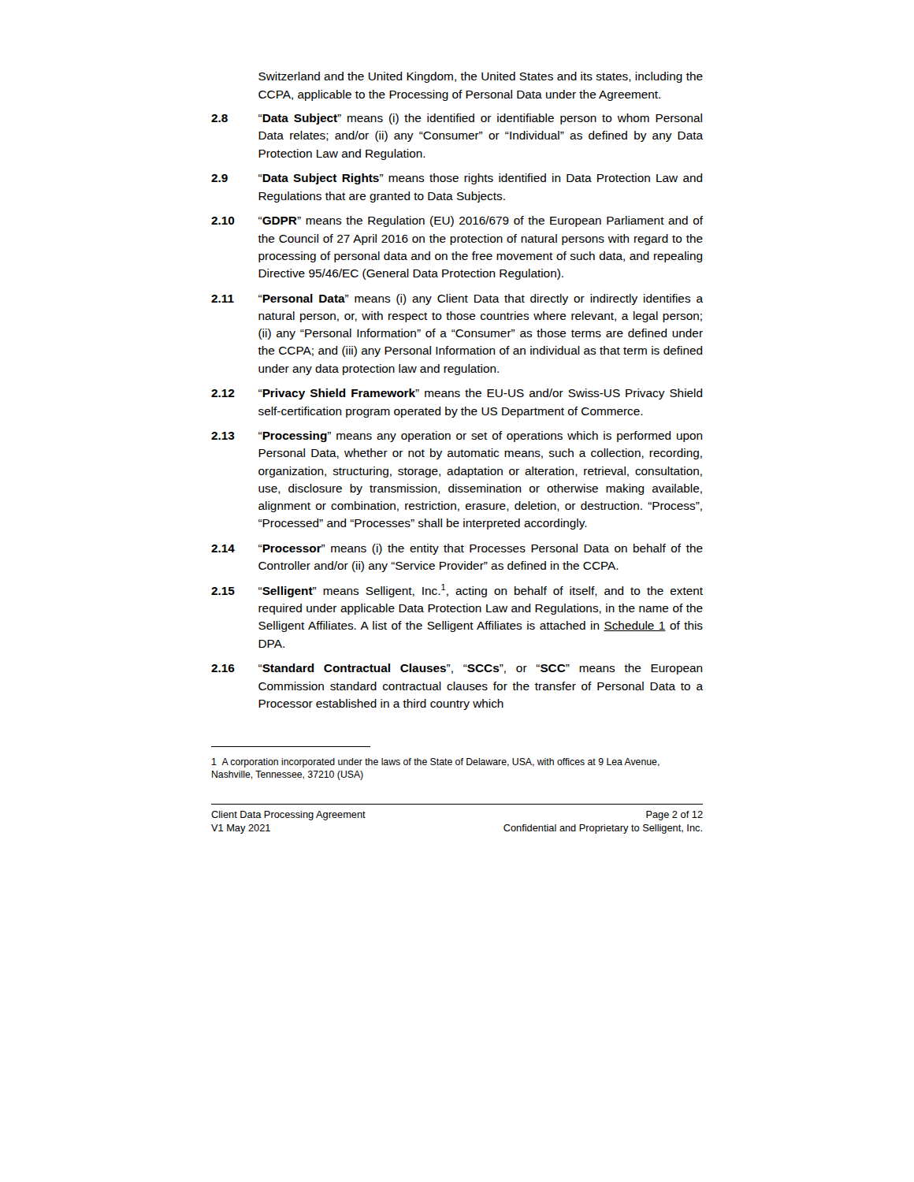Switzerland and the United Kingdom, the United States and its states, including the CCPA, applicable to the Processing of Personal Data under the Agreement.
2.8
“Data Subject” means (i) the identified or identifiable person to whom Personal Data relates; and/or (ii) any “Consumer” or “Individual” as defined by any Data Protection Law and Regulation.
2.9
“Data Subject Rights” means those rights identified in Data Protection Law and Regulations that are granted to Data Subjects.
2.10
“GDPR” means the Regulation (EU) 2016/679 of the European Parliament and of the Council of 27 April 2016 on the protection of natural persons with regard to the processing of personal data and on the free movement of such data, and repealing Directive 95/46/EC (General Data Protection Regulation).
2.11
“Personal Data” means (i) any Client Data that directly or indirectly identifies a natural person, or, with respect to those countries where relevant, a legal person; (ii) any “Personal Information” of a “Consumer” as those terms are defined under the CCPA; and (iii) any Personal Information of an individual as that term is defined under any data protection law and regulation.
2.12
“Privacy Shield Framework” means the EU-US and/or Swiss-US Privacy Shield self-certification program operated by the US Department of Commerce.
2.13
“Processing” means any operation or set of operations which is performed upon Personal Data, whether or not by automatic means, such a collection, recording, organization, structuring, storage, adaptation or alteration, retrieval, consultation, use, disclosure by transmission, dissemination or otherwise making available, alignment or combination, restriction, erasure, deletion, or destruction. “Process”, “Processed” and “Processes” shall be interpreted accordingly.
2.14
“Processor” means (i) the entity that Processes Personal Data on behalf of the Controller and/or (ii) any “Service Provider” as defined in the CCPA.
2.15
“Selligent” means Selligent, Inc.1, acting on behalf of itself, and to the extent required under applicable Data Protection Law and Regulations, in the name of the Selligent Affiliates. A list of the Selligent Affiliates is attached in Schedule 1 of this DPA.
2.16
“Standard Contractual Clauses”, “SCCs”, or “SCC” means the European Commission standard contractual clauses for the transfer of Personal Data to a Processor established in a third country which
1 A corporation incorporated under the laws of the State of Delaware, USA, with offices at 9 Lea Avenue, Nashville, Tennessee, 37210 (USA)
Client Data Processing Agreement
V1 May 2021
Page 2 of 12
Confidential and Proprietary to Selligent, Inc.